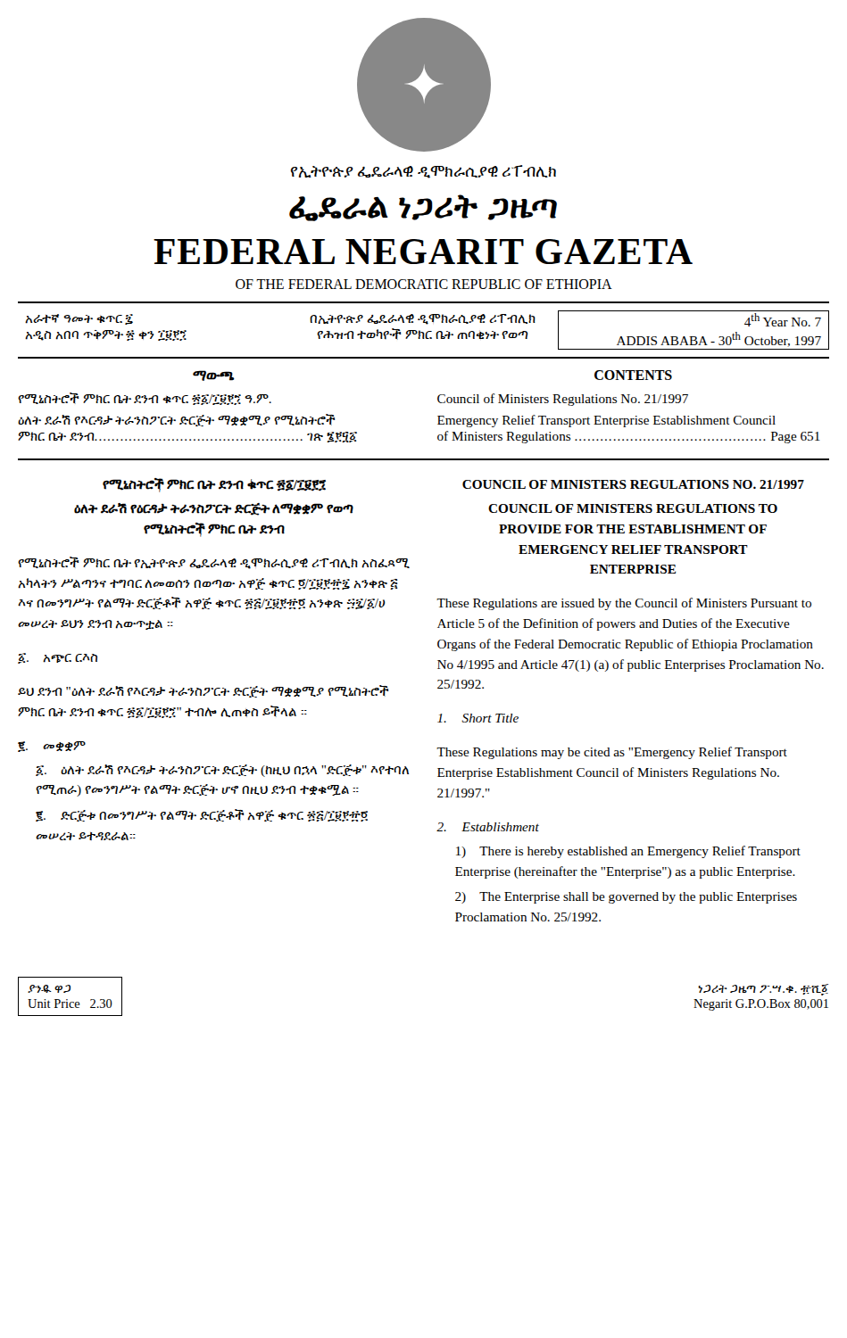✦
የኢትዮጵያ ፌዴራላዊ ዲሞክራሲያዊ ሪፐብሊክ
ፌዴራል ነጋሪት ጋዜጣ
FEDERAL NEGARIT GAZETA
OF THE FEDERAL DEMOCRATIC REPUBLIC OF ETHIOPIA
አራተኛ ዓመት ቁጥር ፯
አዲስ አበባ ጥቅምት ፳ ቀን ፲፱፻፺
በኢትዮጵያ ፌዴራላዊ ዲሞክራሲያዊ ሪፐብሊክ
የሕዝብ ተወካዮች ምክር ቤት ጠባቂነት የወጣ
4th Year No. 7
ADDIS ABABA - 30th October, 1997
ማውጫ
የሚኒስትሮች ምክር ቤት ደንብ ቁጥር ፳፩/፲፱፻፺ ዓ.ም.
ዕለት ደራሽ የእርዳታ ትራንስፖርት ድርጅት ማቋቋሚያ የሚኒስትሮች
ምክር ቤት ደንብ................................................. ገጽ ፮፻፶፩
CONTENTS
Council of Ministers Regulations No. 21/1997
Emergency Relief Transport Enterprise Establishment Council
of Ministers Regulations ............................................. Page 651
የሚኒስትሮች ምክር ቤት ደንብ ቁጥር ፳፩/፲፱፻፺
ዕለት ደራሽ የዕርዳታ ትራንስፖርት ድርጅት ለማቋቋም የወጣ
የሚኒስትሮች ምክር ቤት ደንብ
የሚኒስትሮች ምክር ቤት የኢትዮጵያ ፌዴራላዊ ዲሞክራሲያዊ ሪፐብሊክ አስፈጻሚ አካላትን ሥልጣንና ተግባር ለመወሰን በወጣው አዋጅ ቁጥር ፬/፲፱፻፹፯ አንቀጽ ፭ እና በመንግሥት የልማት ድርጅቶች አዋጅ ቁጥር ፳፭/፲፱፻፹፬ አንቀጽ ፵፯/፩/ሀ መሠረት ይህን ደንብ አውጥቷል ።
፩. አጭር ርእስ
ይህ ደንብ "ዕለት ደራሽ የእርዳታ ትራንስፖርት ድርጅት ማቋቋሚያ የሚኒስትሮች ምክር ቤት ደንብ ቁጥር ፳፩/፲፱፻፺" ተብሎ ሊጠቀስ ይችላል ።
፪. መቋቋም
፩. ዕለት ደራሽ የእርዳታ ትራንስፖርት ድርጅት (ከዚህ በኋላ "ድርጅቱ" እየተባለ የሚጠራ) የመንግሥት የልማት ድርጅት ሆኖ በዚህ ደንብ ተቋቁሟል ።
፪. ድርጅቱ በመንግሥት የልማት ድርጅቶች አዋጅ ቁጥር ፳፭/፲፱፻፹፬ መሠረት ይተዳደራል።
COUNCIL OF MINISTERS REGULATIONS NO. 21/1997
COUNCIL OF MINISTERS REGULATIONS TO
PROVIDE FOR THE ESTABLISHMENT OF
EMERGENCY RELIEF TRANSPORT
ENTERPRISE
These Regulations are issued by the Council of Ministers Pursuant to Article 5 of the Definition of powers and Duties of the Executive Organs of the Federal Democratic Republic of Ethiopia Proclamation No 4/1995 and Article 47(1) (a) of public Enterprises Proclamation No. 25/1992.
1. Short Title
These Regulations may be cited as "Emergency Relief Transport Enterprise Establishment Council of Ministers Regulations No. 21/1997."
2. Establishment
1) There is hereby established an Emergency Relief Transport Enterprise (hereinafter the "Enterprise") as a public Enterprise.
2) The Enterprise shall be governed by the public Enterprises Proclamation No. 25/1992.
ያንዱ ዋጋ
Unit Price 2.30
ነጋሪት ጋዜጣ ፖ.ሣ.ቁ. ፹ሺ፩
Negarit G.P.O.Box 80,001